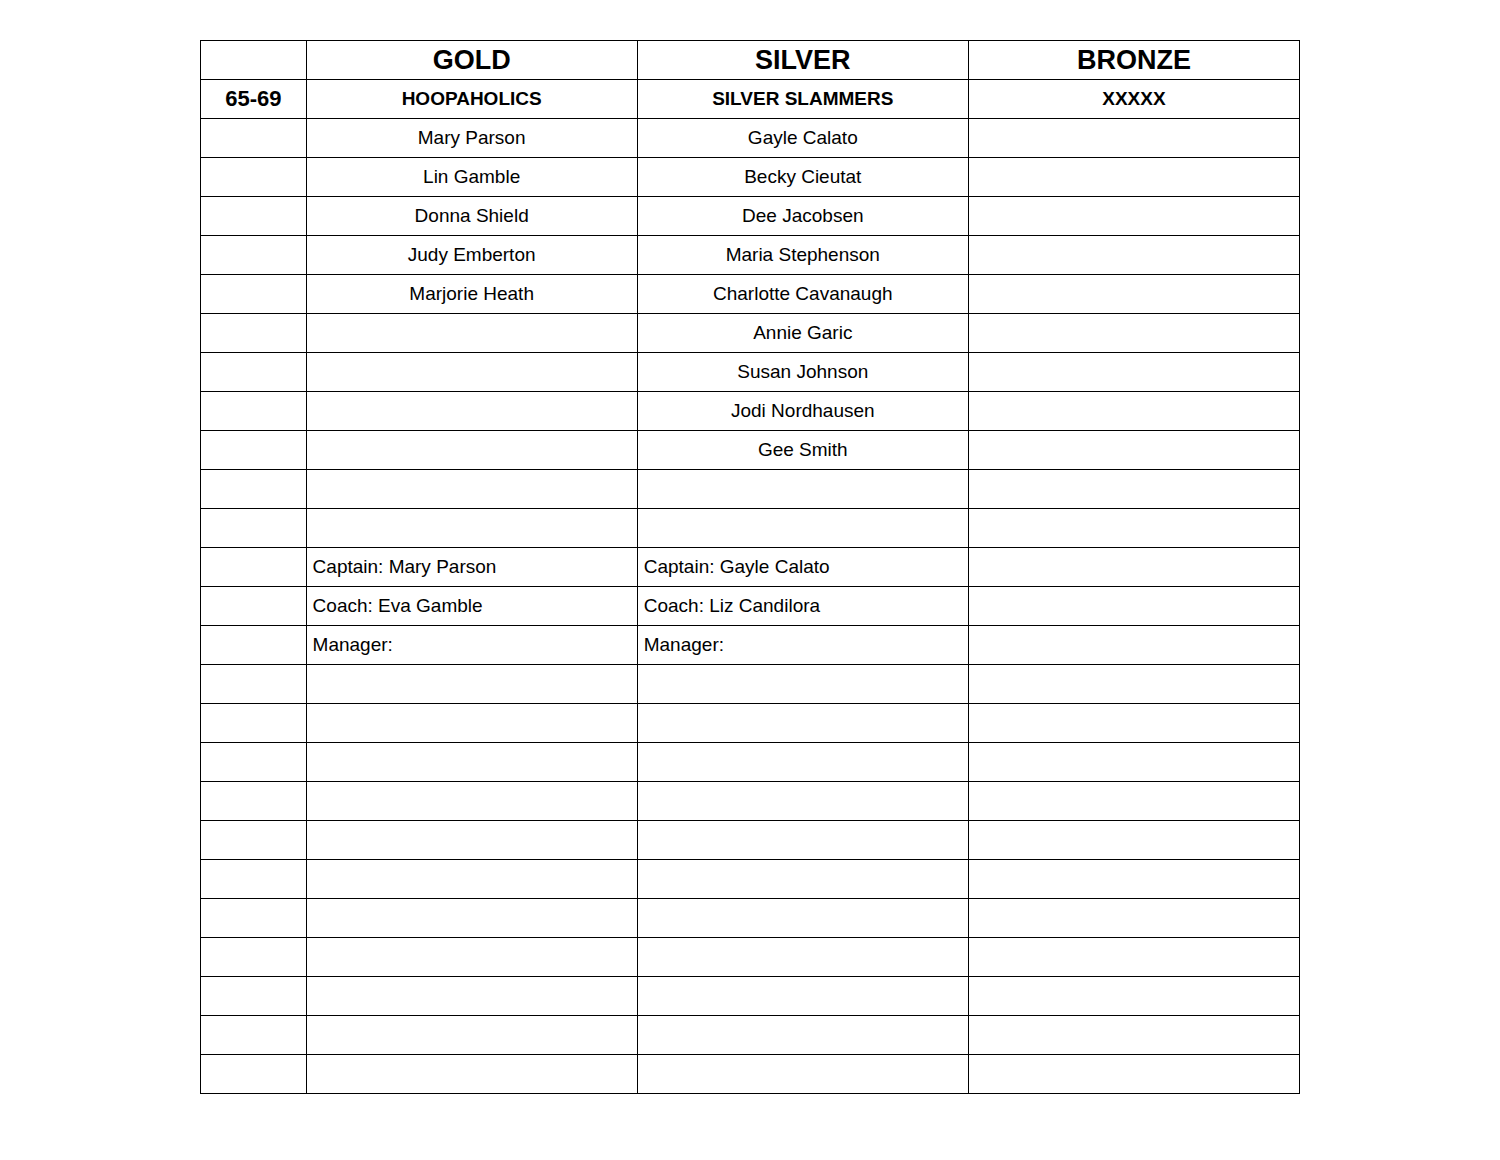| | GOLD | SILVER | BRONZE |
| 65-69 | HOOPAHOLICS | SILVER SLAMMERS | XXXXX |
| | Mary Parson | Gayle Calato | |
| | Lin Gamble | Becky Cieutat | |
| | Donna Shield | Dee Jacobsen | |
| | Judy Emberton | Maria Stephenson | |
| | Marjorie Heath | Charlotte Cavanaugh | |
| | | Annie Garic | |
| | | Susan Johnson | |
| | | Jodi Nordhausen | |
| | | Gee Smith | |
| | Captain: Mary Parson | Captain: Gayle Calato | |
| | Coach: Eva Gamble | Coach: Liz Candilora | |
| | Manager: | Manager: | |